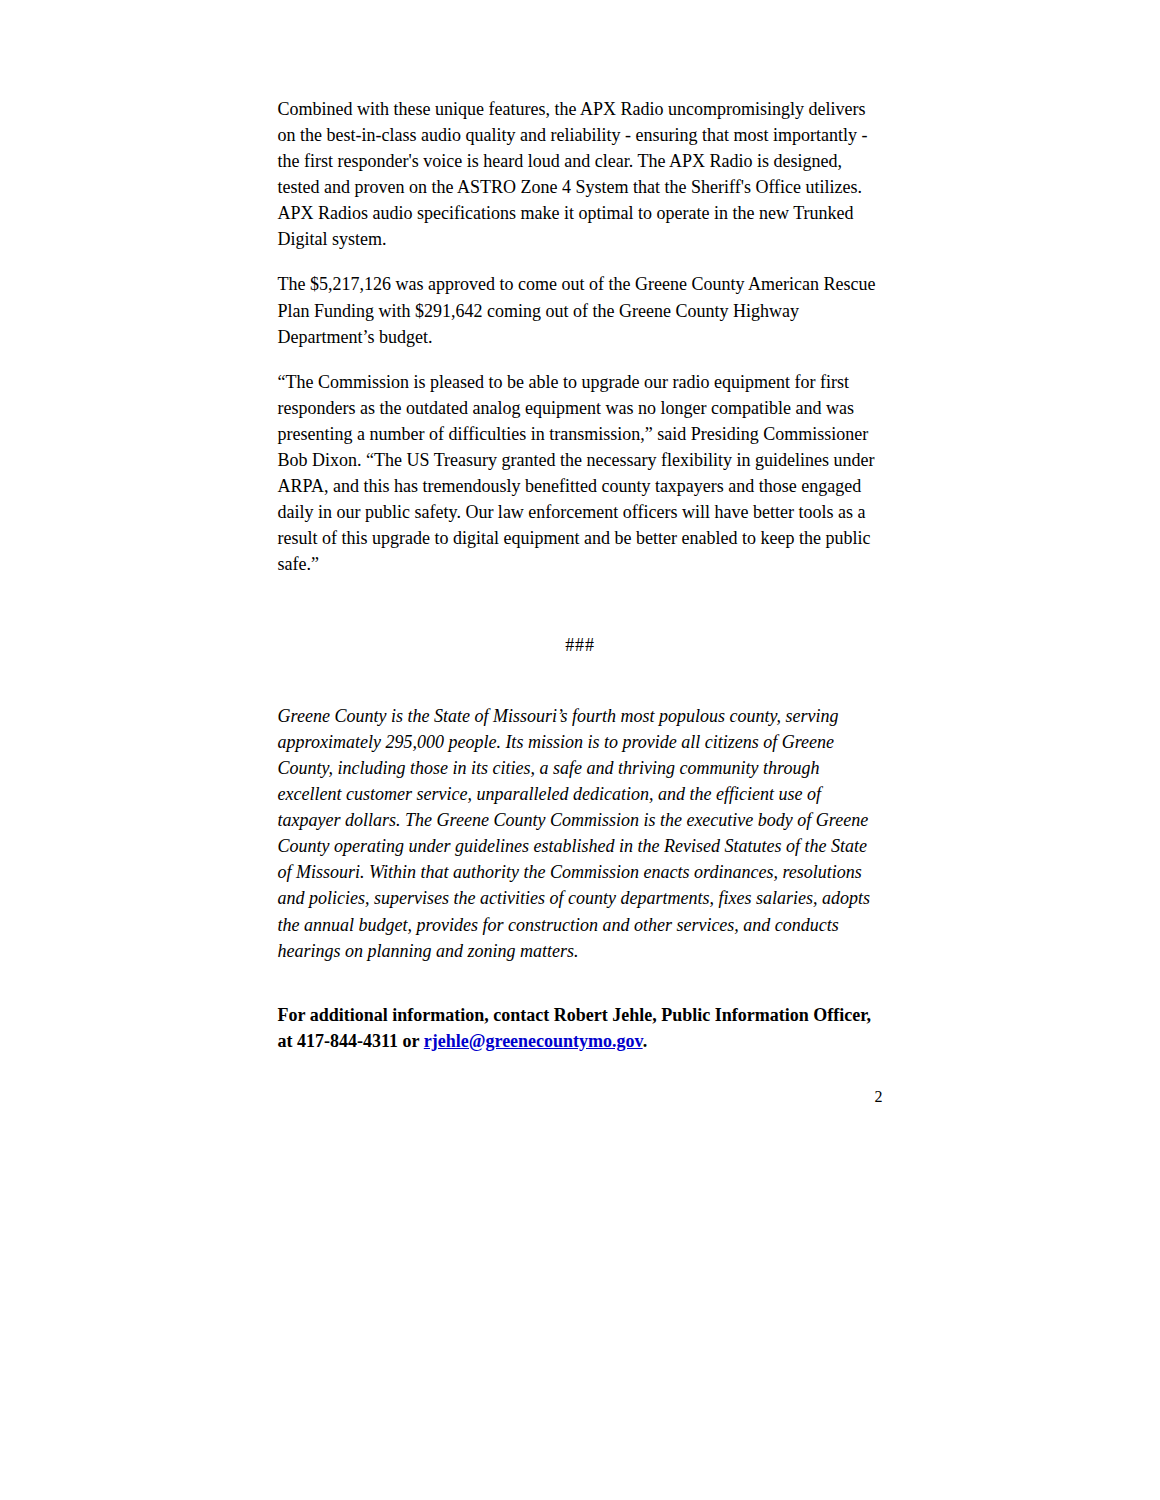Combined with these unique features, the APX Radio uncompromisingly delivers on the best-in-class audio quality and reliability - ensuring that most importantly - the first responder's voice is heard loud and clear. The APX Radio is designed, tested and proven on the ASTRO Zone 4 System that the Sheriff's Office utilizes. APX Radios audio specifications make it optimal to operate in the new Trunked Digital system.
The $5,217,126 was approved to come out of the Greene County American Rescue Plan Funding with $291,642 coming out of the Greene County Highway Department’s budget.
“The Commission is pleased to be able to upgrade our radio equipment for first responders as the outdated analog equipment was no longer compatible and was presenting a number of difficulties in transmission,” said Presiding Commissioner Bob Dixon. “The US Treasury granted the necessary flexibility in guidelines under ARPA, and this has tremendously benefitted county taxpayers and those engaged daily in our public safety. Our law enforcement officers will have better tools as a result of this upgrade to digital equipment and be better enabled to keep the public safe.”
###
Greene County is the State of Missouri’s fourth most populous county, serving approximately 295,000 people. Its mission is to provide all citizens of Greene County, including those in its cities, a safe and thriving community through excellent customer service, unparalleled dedication, and the efficient use of taxpayer dollars. The Greene County Commission is the executive body of Greene County operating under guidelines established in the Revised Statutes of the State of Missouri. Within that authority the Commission enacts ordinances, resolutions and policies, supervises the activities of county departments, fixes salaries, adopts the annual budget, provides for construction and other services, and conducts hearings on planning and zoning matters.
For additional information, contact Robert Jehle, Public Information Officer, at 417-844-4311 or rjehle@greenecountymo.gov.
2